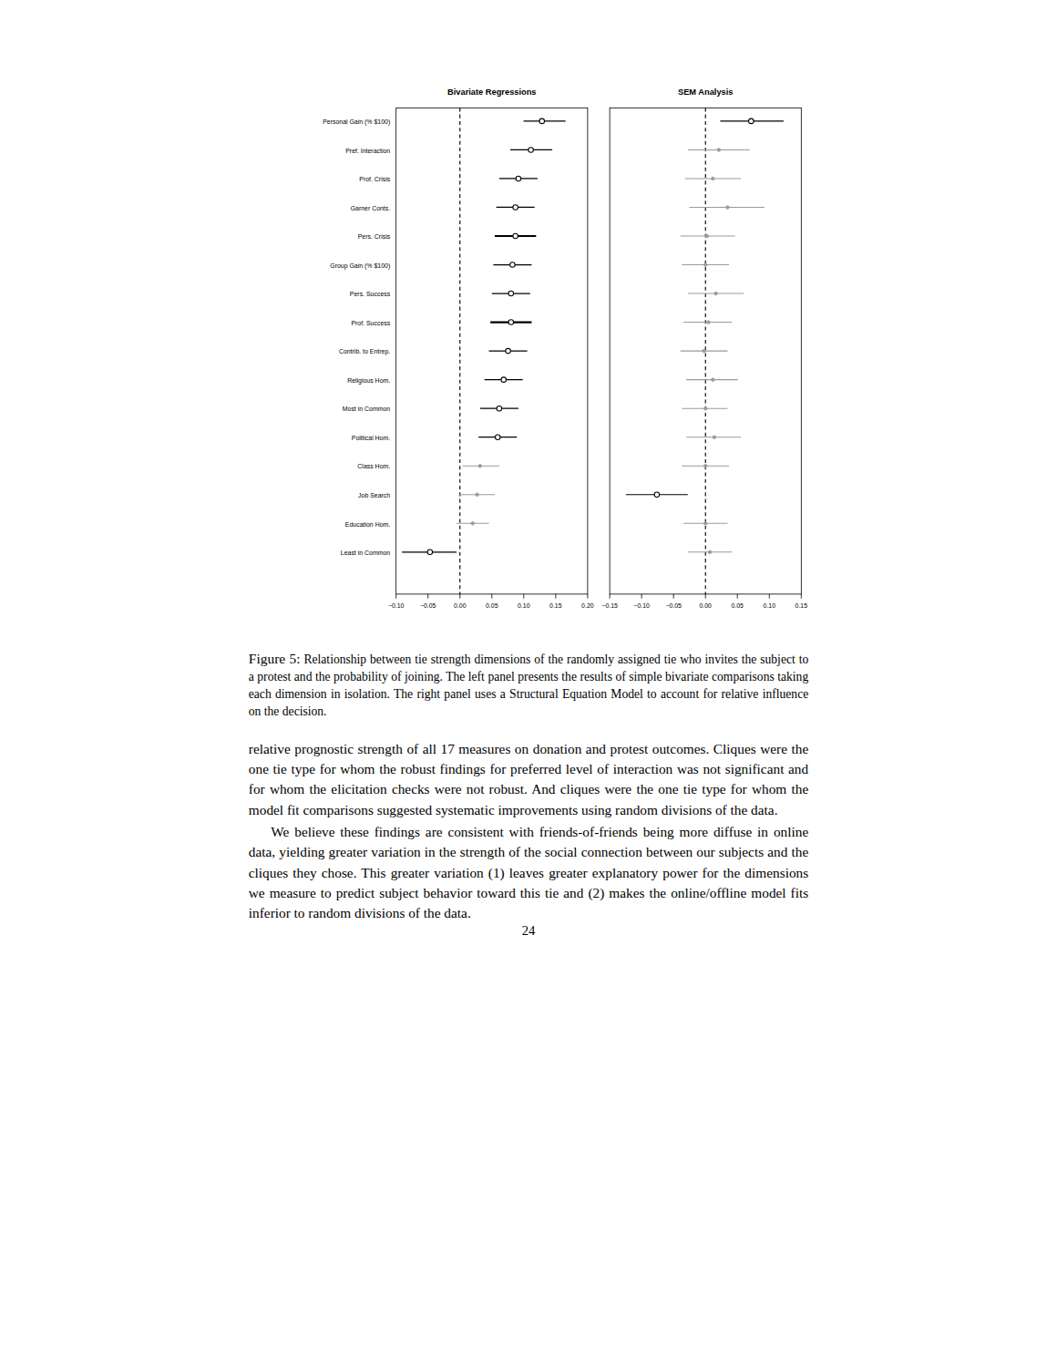Bivariate Regressions SEM Analysis Personal Gain (% $100) Pref. Interaction Prof. Crisis Garner Conts. Pers. Crisis Group Gain (% $100) Pers. Success Prof. Success Contrib. to Entrep. Religious Hom. Most in Common Political Hom. Class Hom. Job Search Education Hom. Least in Common −0.10 −0.05 0.00 0.05 0.10 0.15 0.20 −0.15 −0.10 −0.05 0.00 0.05 0.10 0.15
Figure 5: Relationship between tie strength dimensions of the randomly assigned tie who invites the subject to a protest and the probability of joining. The left panel presents the results of simple bivariate comparisons taking each dimension in isolation. The right panel uses a Structural Equation Model to account for relative influence on the decision.
relative prognostic strength of all 17 measures on donation and protest outcomes. Cliques were the one tie type for whom the robust findings for preferred level of interaction was not significant and for whom the elicitation checks were not robust. And cliques were the one tie type for whom the model fit comparisons suggested systematic improvements using random divisions of the data.
We believe these findings are consistent with friends-of-friends being more diffuse in online data, yielding greater variation in the strength of the social connection between our subjects and the cliques they chose. This greater variation (1) leaves greater explanatory power for the dimensions we measure to predict subject behavior toward this tie and (2) makes the online/offline model fits inferior to random divisions of the data.
24